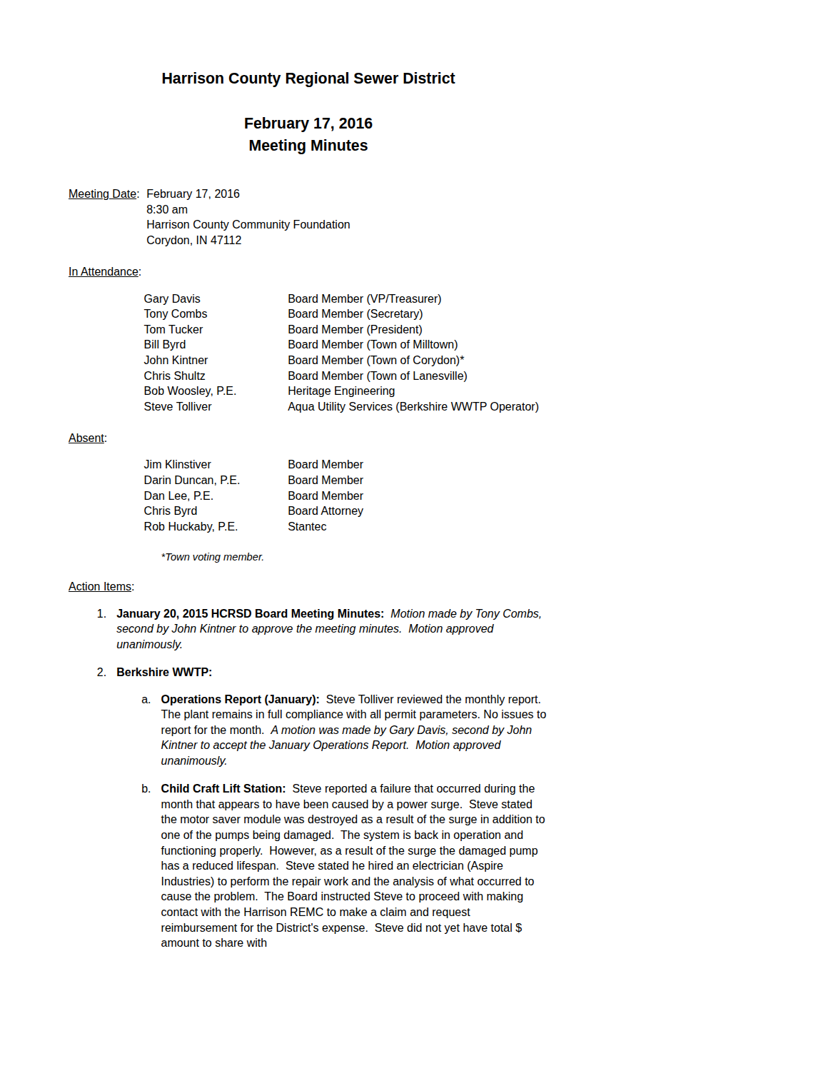Harrison County Regional Sewer District
February 17, 2016
Meeting Minutes
| Meeting Date : | February 17, 2016 |
| | 8:30 am |
| | Harrison County Community Foundation |
| | Corydon, IN 47112 |
In Attendance:
| Gary Davis | Board Member (VP/Treasurer) |
| Tony Combs | Board Member (Secretary) |
| Tom Tucker | Board Member (President) |
| Bill Byrd | Board Member (Town of Milltown) |
| John Kintner | Board Member (Town of Corydon)* |
| Chris Shultz | Board Member (Town of Lanesville) |
| Bob Woosley, P.E. | Heritage Engineering |
| Steve Tolliver | Aqua Utility Services (Berkshire WWTP Operator) |
Absent:
| Jim Klinstiver | Board Member |
| Darin Duncan, P.E. | Board Member |
| Dan Lee, P.E. | Board Member |
| Chris Byrd | Board Attorney |
| Rob Huckaby, P.E. | Stantec |
*Town voting member.
Action Items:
January 20, 2015 HCRSD Board Meeting Minutes: Motion made by Tony Combs, second by John Kintner to approve the meeting minutes. Motion approved unanimously.
Berkshire WWTP:
Operations Report (January): Steve Tolliver reviewed the monthly report. The plant remains in full compliance with all permit parameters. No issues to report for the month. A motion was made by Gary Davis, second by John Kintner to accept the January Operations Report. Motion approved unanimously.
Child Craft Lift Station: Steve reported a failure that occurred during the month that appears to have been caused by a power surge. Steve stated the motor saver module was destroyed as a result of the surge in addition to one of the pumps being damaged. The system is back in operation and functioning properly. However, as a result of the surge the damaged pump has a reduced lifespan. Steve stated he hired an electrician (Aspire Industries) to perform the repair work and the analysis of what occurred to cause the problem. The Board instructed Steve to proceed with making contact with the Harrison REMC to make a claim and request reimbursement for the District's expense. Steve did not yet have total $ amount to share with